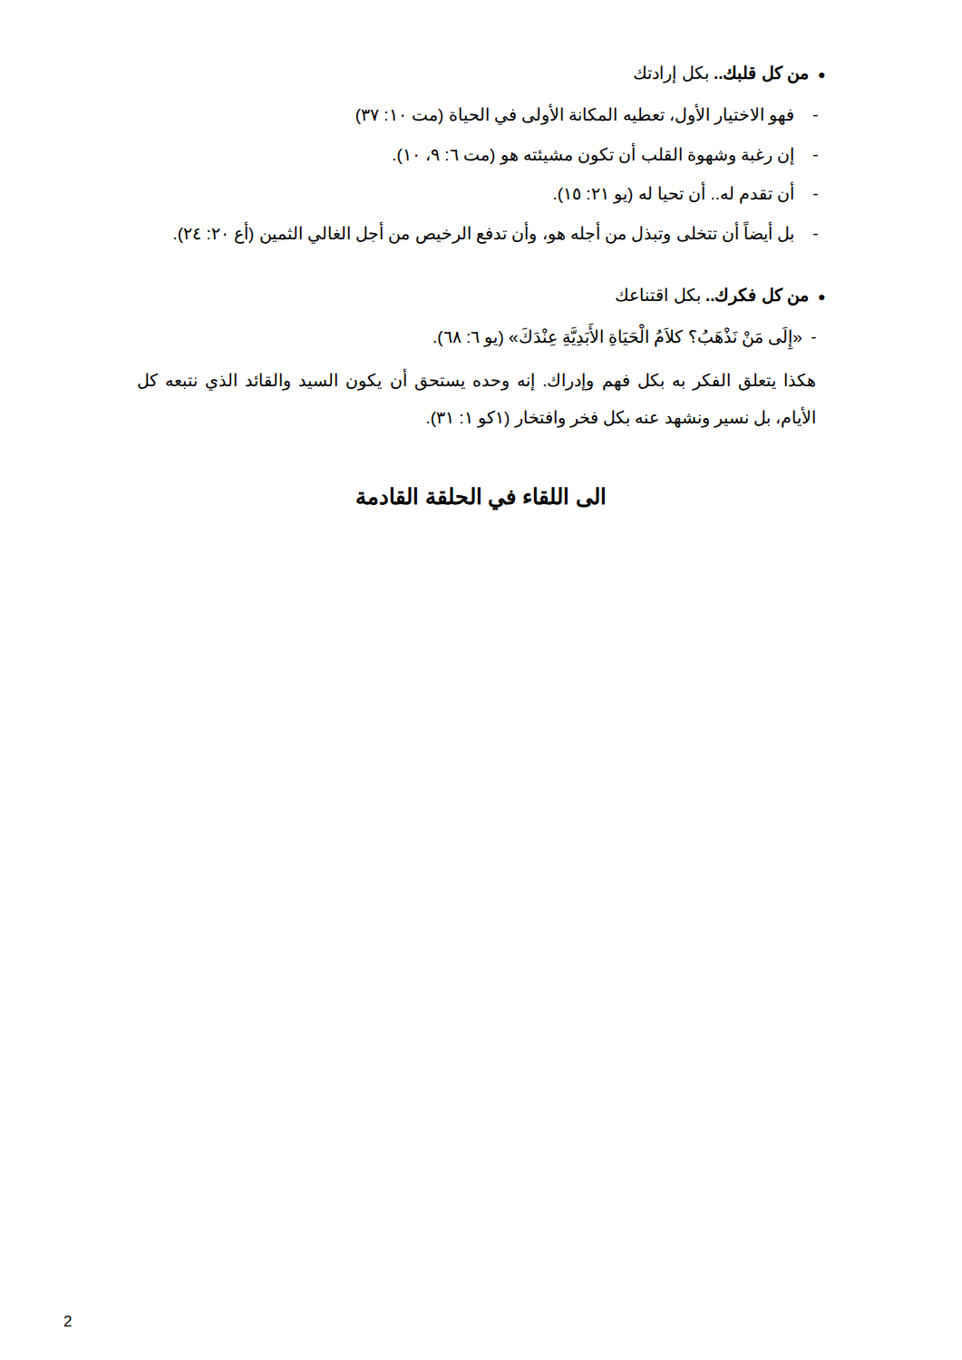● من كل قلبك.. بكل إرادتك
فهو الاختيار الأول، تعطيه المكانة الأولى في الحياة (مت ١٠: ٣٧)
إن رغبة وشهوة القلب أن تكون مشيئته هو (مت ٦: ٩، ١٠).
أن تقدم له.. أن تحيا له (يو ٢١: ١٥).
بل أيضاً أن تتخلى وتبذل من أجله هو، وأن تدفع الرخيص من أجل الغالي الثمين (أع ٢٠: ٢٤).
● من كل فكرك.. بكل اقتناعك
- «إِلَى مَنْ نَذْهَبُ؟ كلاَمُ الْحَيَاةِ الأَبَدِيَّةِ عِنْدَكَ» (يو ٦: ٦٨).
هكذا يتعلق الفكر به بكل فهم وإدراك. إنه وحده يستحق أن يكون السيد والقائد الذي نتبعه كل الأيام، بل نسير ونشهد عنه بكل فخر وافتخار (١كو ١: ٣١).
الى اللقاء في الحلقة القادمة
2